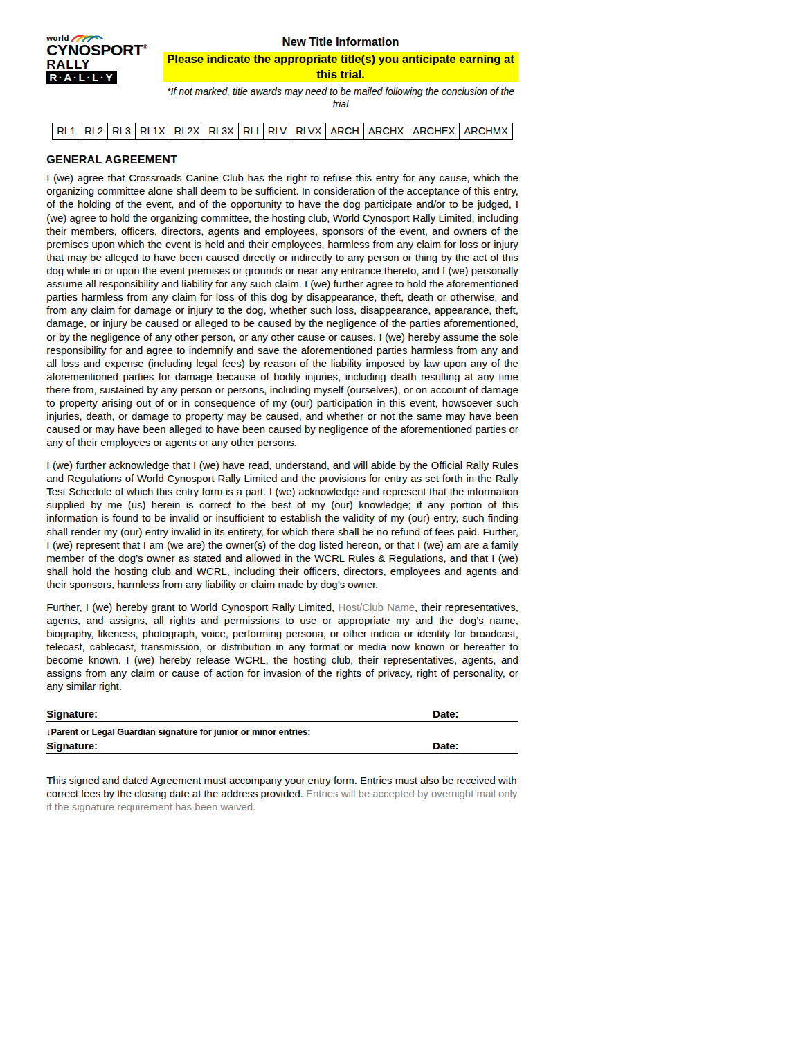world
CYNOSPORT®
RALLY
R·A·L·L·Y
New Title Information
Please indicate the appropriate title(s) you anticipate earning at this trial.
*If not marked, title awards may need to be mailed following the conclusion of the trial
| RL1 | RL2 | RL3 | RL1X | RL2X | RL3X | RLI | RLV | RLVX | ARCH | ARCHX | ARCHEX | ARCHMX |
GENERAL AGREEMENT
I (we) agree that Crossroads Canine Club has the right to refuse this entry for any cause, which the organizing committee alone shall deem to be sufficient. In consideration of the acceptance of this entry, of the holding of the event, and of the opportunity to have the dog participate and/or to be judged, I (we) agree to hold the organizing committee, the hosting club, World Cynosport Rally Limited, including their members, officers, directors, agents and employees, sponsors of the event, and owners of the premises upon which the event is held and their employees, harmless from any claim for loss or injury that may be alleged to have been caused directly or indirectly to any person or thing by the act of this dog while in or upon the event premises or grounds or near any entrance thereto, and I (we) personally assume all responsibility and liability for any such claim. I (we) further agree to hold the aforementioned parties harmless from any claim for loss of this dog by disappearance, theft, death or otherwise, and from any claim for damage or injury to the dog, whether such loss, disappearance, appearance, theft, damage, or injury be caused or alleged to be caused by the negligence of the parties aforementioned, or by the negligence of any other person, or any other cause or causes. I (we) hereby assume the sole responsibility for and agree to indemnify and save the aforementioned parties harmless from any and all loss and expense (including legal fees) by reason of the liability imposed by law upon any of the aforementioned parties for damage because of bodily injuries, including death resulting at any time there from, sustained by any person or persons, including myself (ourselves), or on account of damage to property arising out of or in consequence of my (our) participation in this event, howsoever such injuries, death, or damage to property may be caused, and whether or not the same may have been caused or may have been alleged to have been caused by negligence of the aforementioned parties or any of their employees or agents or any other persons.
I (we) further acknowledge that I (we) have read, understand, and will abide by the Official Rally Rules and Regulations of World Cynosport Rally Limited and the provisions for entry as set forth in the Rally Test Schedule of which this entry form is a part. I (we) acknowledge and represent that the information supplied by me (us) herein is correct to the best of my (our) knowledge; if any portion of this information is found to be invalid or insufficient to establish the validity of my (our) entry, such finding shall render my (our) entry invalid in its entirety, for which there shall be no refund of fees paid. Further, I (we) represent that I am (we are) the owner(s) of the dog listed hereon, or that I (we) am are a family member of the dog’s owner as stated and allowed in the WCRL Rules & Regulations, and that I (we) shall hold the hosting club and WCRL, including their officers, directors, employees and agents and their sponsors, harmless from any liability or claim made by dog’s owner.
Further, I (we) hereby grant to World Cynosport Rally Limited, Host/Club Name, their representatives, agents, and assigns, all rights and permissions to use or appropriate my and the dog’s name, biography, likeness, photograph, voice, performing persona, or other indicia or identity for broadcast, telecast, cablecast, transmission, or distribution in any format or media now known or hereafter to become known. I (we) hereby release WCRL, the hosting club, their representatives, agents, and assigns from any claim or cause of action for invasion of the rights of privacy, right of personality, or any similar right.
Signature: Date:
↓Parent or Legal Guardian signature for junior or minor entries:
Signature: Date:
This signed and dated Agreement must accompany your entry form. Entries must also be received with correct fees by the closing date at the address provided. Entries will be accepted by overnight mail only if the signature requirement has been waived.